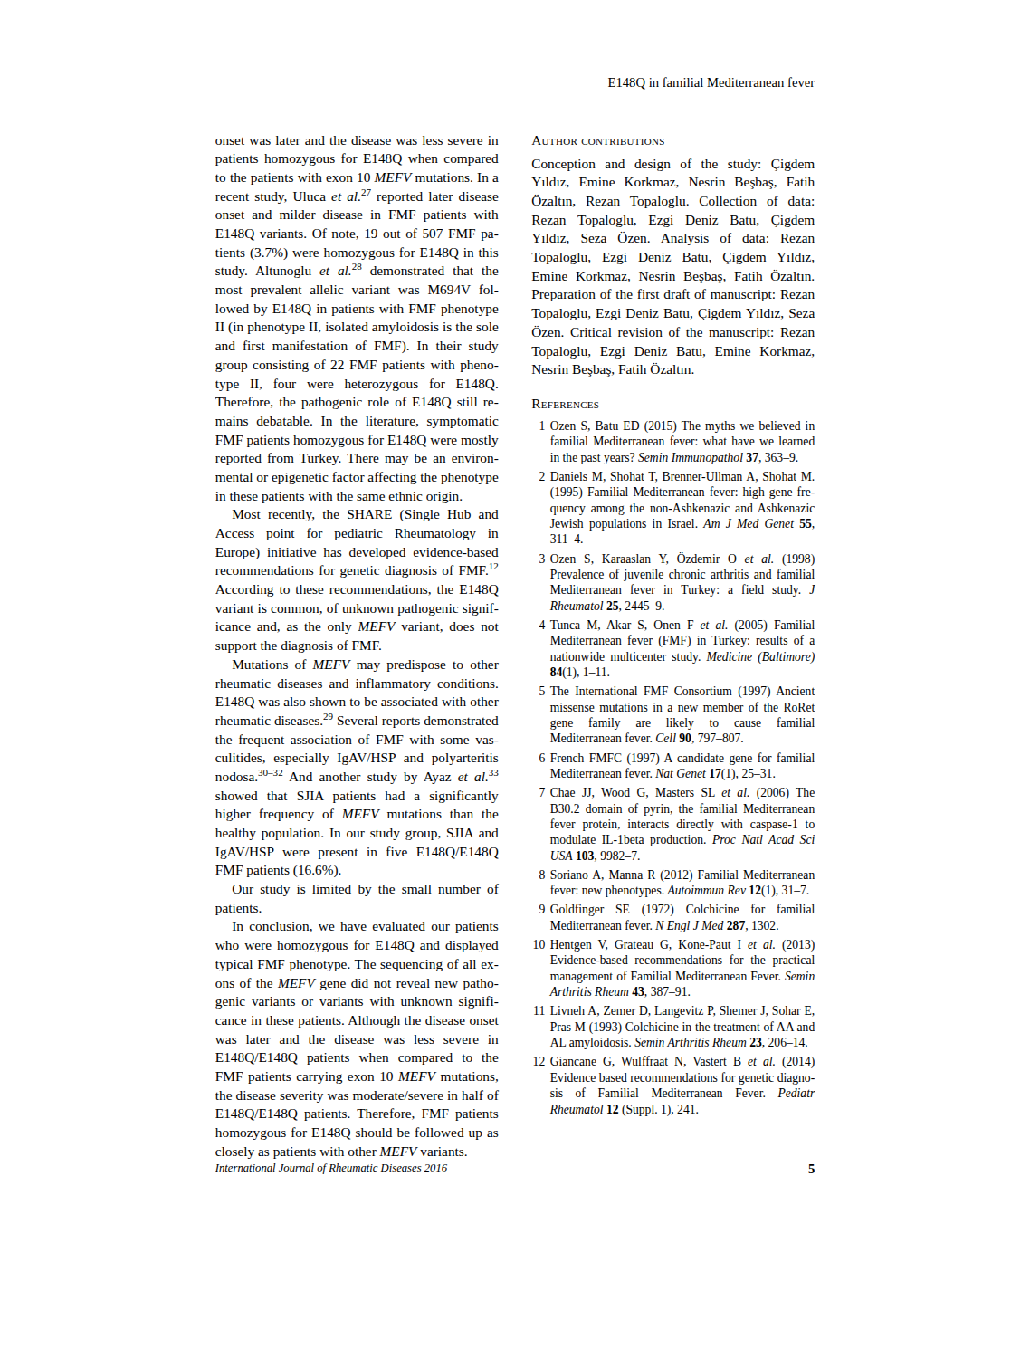E148Q in familial Mediterranean fever
onset was later and the disease was less severe in patients homozygous for E148Q when compared to the patients with exon 10 MEFV mutations. In a recent study, Uluca et al.27 reported later disease onset and milder disease in FMF patients with E148Q variants. Of note, 19 out of 507 FMF patients (3.7%) were homozygous for E148Q in this study. Altunoglu et al.28 demonstrated that the most prevalent allelic variant was M694V followed by E148Q in patients with FMF phenotype II (in phenotype II, isolated amyloidosis is the sole and first manifestation of FMF). In their study group consisting of 22 FMF patients with phenotype II, four were heterozygous for E148Q. Therefore, the pathogenic role of E148Q still remains debatable. In the literature, symptomatic FMF patients homozygous for E148Q were mostly reported from Turkey. There may be an environmental or epigenetic factor affecting the phenotype in these patients with the same ethnic origin.
Most recently, the SHARE (Single Hub and Access point for pediatric Rheumatology in Europe) initiative has developed evidence-based recommendations for genetic diagnosis of FMF.12 According to these recommendations, the E148Q variant is common, of unknown pathogenic significance and, as the only MEFV variant, does not support the diagnosis of FMF.
Mutations of MEFV may predispose to other rheumatic diseases and inflammatory conditions. E148Q was also shown to be associated with other rheumatic diseases.29 Several reports demonstrated the frequent association of FMF with some vasculitides, especially IgAV/HSP and polyarteritis nodosa.30–32 And another study by Ayaz et al.33 showed that SJIA patients had a significantly higher frequency of MEFV mutations than the healthy population. In our study group, SJIA and IgAV/HSP were present in five E148Q/E148Q FMF patients (16.6%).
Our study is limited by the small number of patients.
In conclusion, we have evaluated our patients who were homozygous for E148Q and displayed typical FMF phenotype. The sequencing of all exons of the MEFV gene did not reveal new pathogenic variants or variants with unknown significance in these patients. Although the disease onset was later and the disease was less severe in E148Q/E148Q patients when compared to the FMF patients carrying exon 10 MEFV mutations, the disease severity was moderate/severe in half of E148Q/E148Q patients. Therefore, FMF patients homozygous for E148Q should be followed up as closely as patients with other MEFV variants.
Author contributions
Conception and design of the study: Çigdem Yıldız, Emine Korkmaz, Nesrin Beşbaş, Fatih Özaltın, Rezan Topaloglu. Collection of data: Rezan Topaloglu, Ezgi Deniz Batu, Çigdem Yıldız, Seza Özen. Analysis of data: Rezan Topaloglu, Ezgi Deniz Batu, Çigdem Yıldız, Emine Korkmaz, Nesrin Beşbaş, Fatih Özaltın. Preparation of the first draft of manuscript: Rezan Topaloglu, Ezgi Deniz Batu, Çigdem Yıldız, Seza Özen. Critical revision of the manuscript: Rezan Topaloglu, Ezgi Deniz Batu, Emine Korkmaz, Nesrin Beşbaş, Fatih Özaltın.
References
Ozen S, Batu ED (2015) The myths we believed in familial Mediterranean fever: what have we learned in the past years? Semin Immunopathol 37, 363–9.
Daniels M, Shohat T, Brenner-Ullman A, Shohat M. (1995) Familial Mediterranean fever: high gene frequency among the non-Ashkenazic and Ashkenazic Jewish populations in Israel. Am J Med Genet 55, 311–4.
Ozen S, Karaaslan Y, Özdemir O et al. (1998) Prevalence of juvenile chronic arthritis and familial Mediterranean fever in Turkey: a field study. J Rheumatol 25, 2445–9.
Tunca M, Akar S, Onen F et al. (2005) Familial Mediterranean fever (FMF) in Turkey: results of a nationwide multicenter study. Medicine (Baltimore) 84(1), 1–11.
The International FMF Consortium (1997) Ancient missense mutations in a new member of the RoRet gene family are likely to cause familial Mediterranean fever. Cell 90, 797–807.
French FMFC (1997) A candidate gene for familial Mediterranean fever. Nat Genet 17(1), 25–31.
Chae JJ, Wood G, Masters SL et al. (2006) The B30.2 domain of pyrin, the familial Mediterranean fever protein, interacts directly with caspase-1 to modulate IL-1beta production. Proc Natl Acad Sci USA 103, 9982–7.
Soriano A, Manna R (2012) Familial Mediterranean fever: new phenotypes. Autoimmun Rev 12(1), 31–7.
Goldfinger SE (1972) Colchicine for familial Mediterranean fever. N Engl J Med 287, 1302.
Hentgen V, Grateau G, Kone-Paut I et al. (2013) Evidence-based recommendations for the practical management of Familial Mediterranean Fever. Semin Arthritis Rheum 43, 387–91.
Livneh A, Zemer D, Langevitz P, Shemer J, Sohar E, Pras M (1993) Colchicine in the treatment of AA and AL amyloidosis. Semin Arthritis Rheum 23, 206–14.
Giancane G, Wulffraat N, Vastert B et al. (2014) Evidence based recommendations for genetic diagnosis of Familial Mediterranean Fever. Pediatr Rheumatol 12 (Suppl. 1), 241.
International Journal of Rheumatic Diseases 2016 5